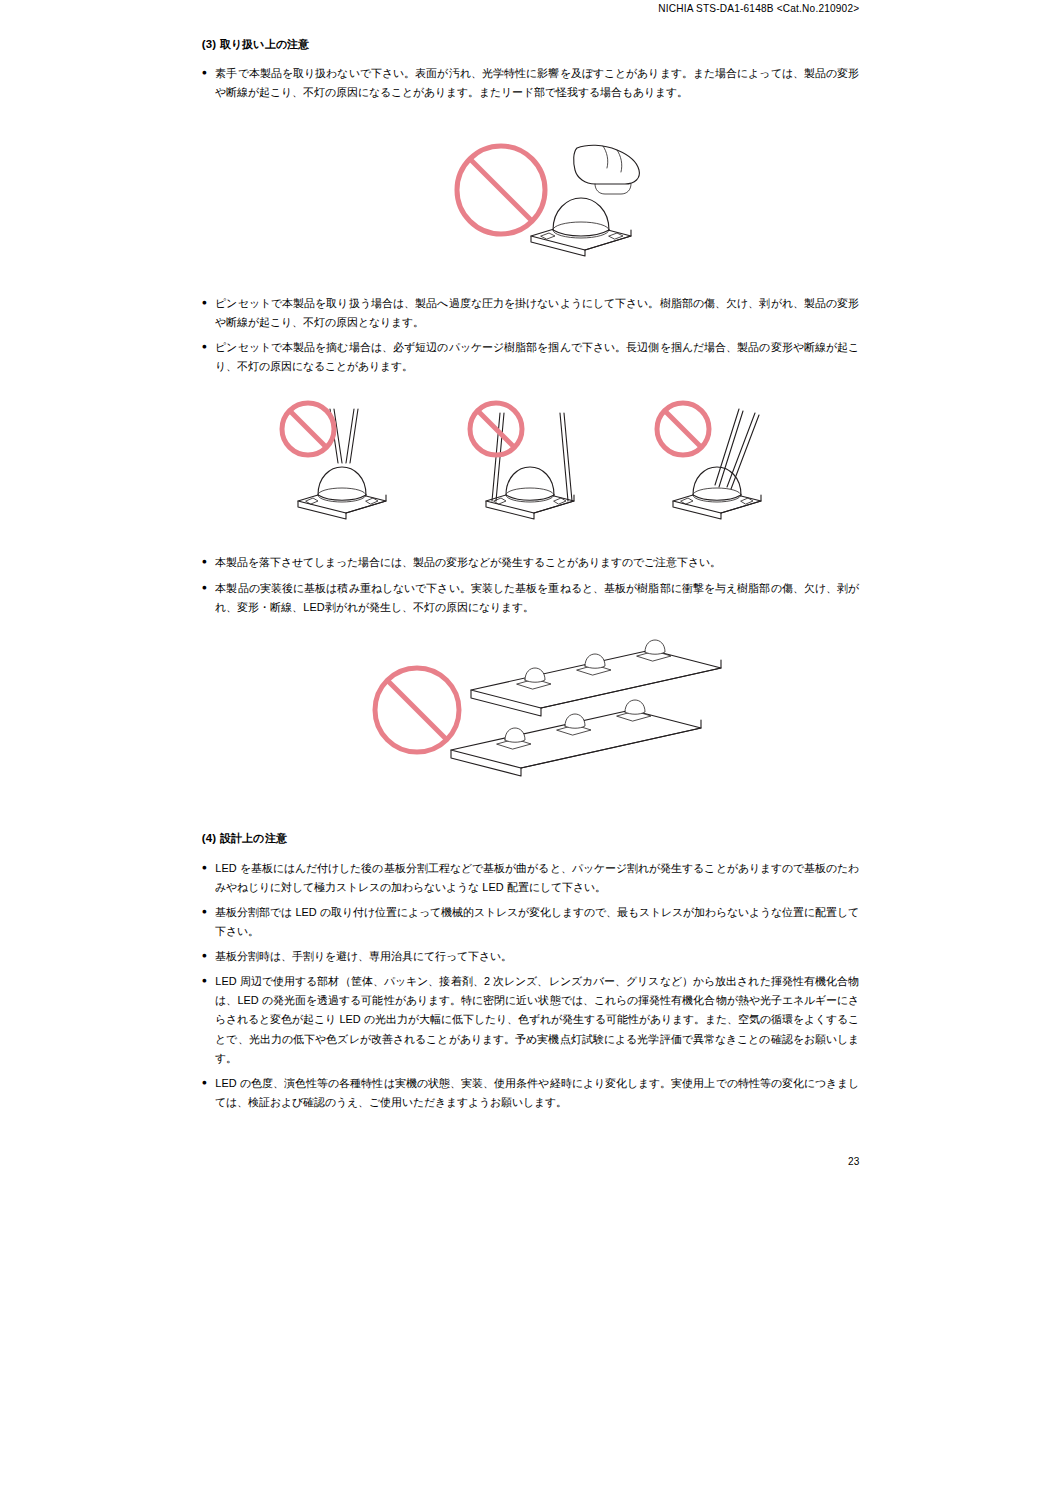NICHIA STS-DA1-6148B <Cat.No.210902>
(3) 取り扱い上の注意
素手で本製品を取り扱わないで下さい。表面が汚れ、光学特性に影響を及ぼすことがあります。また場合によっては、製品の変形や断線が起こり、不灯の原因になることがあります。またリード部で怪我する場合もあります。
ピンセットで本製品を取り扱う場合は、製品へ過度な圧力を掛けないようにして下さい。樹脂部の傷、欠け、剥がれ、製品の変形や断線が起こり、不灯の原因となります。
ピンセットで本製品を摘む場合は、必ず短辺のパッケージ樹脂部を掴んで下さい。長辺側を掴んだ場合、製品の変形や断線が起こり、不灯の原因になることがあります。
本製品を落下させてしまった場合には、製品の変形などが発生することがありますのでご注意下さい。
本製品の実装後に基板は積み重ねしないで下さい。実装した基板を重ねると、基板が樹脂部に衝撃を与え樹脂部の傷、欠け、剥がれ、変形・断線、LED剥がれが発生し、不灯の原因になります。
(4) 設計上の注意
LED を基板にはんだ付けした後の基板分割工程などで基板が曲がると、パッケージ割れが発生することがありますので基板のたわみやねじりに対して極力ストレスの加わらないような LED 配置にして下さい。
基板分割部では LED の取り付け位置によって機械的ストレスが変化しますので、最もストレスが加わらないような位置に配置して下さい。
基板分割時は、手割りを避け、専用治具にて行って下さい。
LED 周辺で使用する部材（筐体、パッキン、接着剤、2 次レンズ、レンズカバー、グリスなど）から放出された揮発性有機化合物は、LED の発光面を透過する可能性があります。特に密閉に近い状態では、これらの揮発性有機化合物が熱や光子エネルギーにさらされると変色が起こり LED の光出力が大幅に低下したり、色ずれが発生する可能性があります。また、空気の循環をよくすることで、光出力の低下や色ズレが改善されることがあります。予め実機点灯試験による光学評価で異常なきことの確認をお願いします。
LED の色度、演色性等の各種特性は実機の状態、実装、使用条件や経時により変化します。実使用上での特性等の変化につきましては、検証および確認のうえ、ご使用いただきますようお願いします。
23